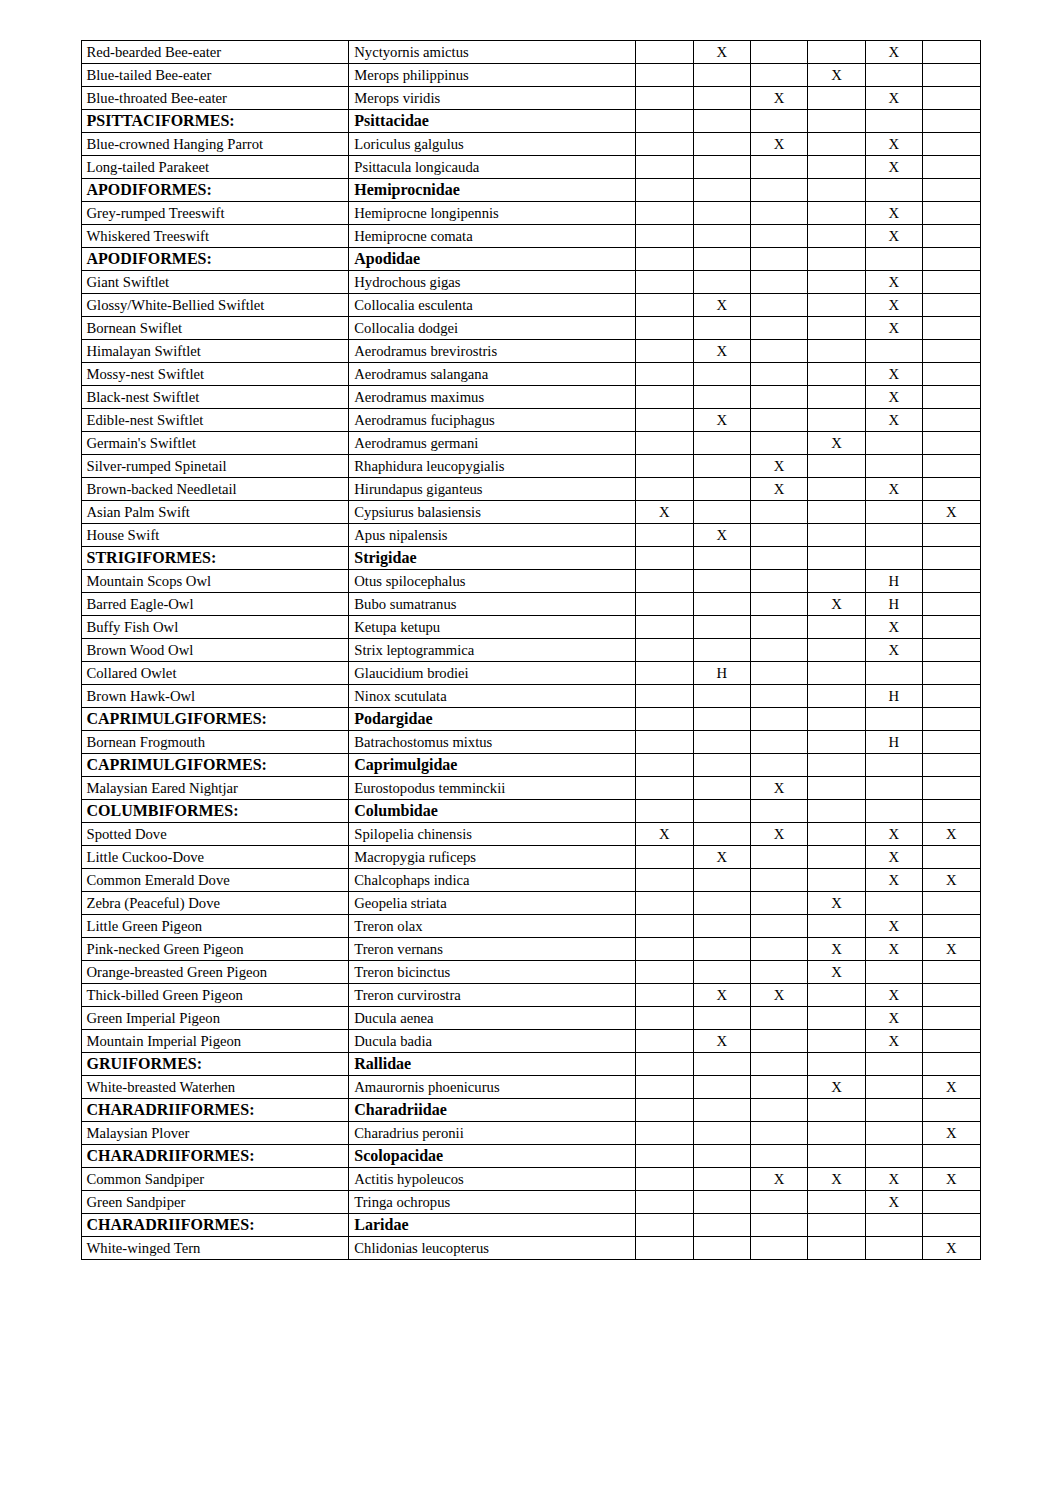| Red-bearded Bee-eater | Nyctyornis amictus | | X | | | X | |
| Blue-tailed Bee-eater | Merops philippinus | | | | X | | |
| Blue-throated Bee-eater | Merops viridis | | | X | | X | |
| PSITTACIFORMES: | Psittacidae | | | | | | |
| Blue-crowned Hanging Parrot | Loriculus galgulus | | | X | | X | |
| Long-tailed Parakeet | Psittacula longicauda | | | | | X | |
| APODIFORMES: | Hemiprocnidae | | | | | | |
| Grey-rumped Treeswift | Hemiprocne longipennis | | | | | X | |
| Whiskered Treeswift | Hemiprocne comata | | | | | X | |
| APODIFORMES: | Apodidae | | | | | | |
| Giant Swiftlet | Hydrochous gigas | | | | | X | |
| Glossy/White-Bellied Swiftlet | Collocalia esculenta | | X | | | X | |
| Bornean Swiflet | Collocalia dodgei | | | | | X | |
| Himalayan Swiftlet | Aerodramus brevirostris | | X | | | | |
| Mossy-nest Swiftlet | Aerodramus salangana | | | | | X | |
| Black-nest Swiftlet | Aerodramus maximus | | | | | X | |
| Edible-nest Swiftlet | Aerodramus fuciphagus | | X | | | X | |
| Germain's Swiftlet | Aerodramus germani | | | | X | | |
| Silver-rumped Spinetail | Rhaphidura leucopygialis | | | X | | | |
| Brown-backed Needletail | Hirundapus giganteus | | | X | | X | |
| Asian Palm Swift | Cypsiurus balasiensis | X | | | | | X |
| House Swift | Apus nipalensis | | X | | | | |
| STRIGIFORMES: | Strigidae | | | | | | |
| Mountain Scops Owl | Otus spilocephalus | | | | | H | |
| Barred Eagle-Owl | Bubo sumatranus | | | | X | H | |
| Buffy Fish Owl | Ketupa ketupu | | | | | X | |
| Brown Wood Owl | Strix leptogrammica | | | | | X | |
| Collared Owlet | Glaucidium brodiei | | H | | | | |
| Brown Hawk-Owl | Ninox scutulata | | | | | H | |
| CAPRIMULGIFORMES: | Podargidae | | | | | | |
| Bornean Frogmouth | Batrachostomus mixtus | | | | | H | |
| CAPRIMULGIFORMES: | Caprimulgidae | | | | | | |
| Malaysian Eared Nightjar | Eurostopodus temminckii | | | X | | | |
| COLUMBIFORMES: | Columbidae | | | | | | |
| Spotted Dove | Spilopelia chinensis | X | | X | | X | X |
| Little Cuckoo-Dove | Macropygia ruficeps | | X | | | X | |
| Common Emerald Dove | Chalcophaps indica | | | | | X | X |
| Zebra (Peaceful) Dove | Geopelia striata | | | | X | | |
| Little Green Pigeon | Treron olax | | | | | X | |
| Pink-necked Green Pigeon | Treron vernans | | | | X | X | X |
| Orange-breasted Green Pigeon | Treron bicinctus | | | | X | | |
| Thick-billed Green Pigeon | Treron curvirostra | | X | X | | X | |
| Green Imperial Pigeon | Ducula aenea | | | | | X | |
| Mountain Imperial Pigeon | Ducula badia | | X | | | X | |
| GRUIFORMES: | Rallidae | | | | | | |
| White-breasted Waterhen | Amaurornis phoenicurus | | | | X | | X |
| CHARADRIIFORMES: | Charadriidae | | | | | | |
| Malaysian Plover | Charadrius peronii | | | | | | X |
| CHARADRIIFORMES: | Scolopacidae | | | | | | |
| Common Sandpiper | Actitis hypoleucos | | | X | X | X | X |
| Green Sandpiper | Tringa ochropus | | | | | X | |
| CHARADRIIFORMES: | Laridae | | | | | | |
| White-winged Tern | Chlidonias leucopterus | | | | | | X |